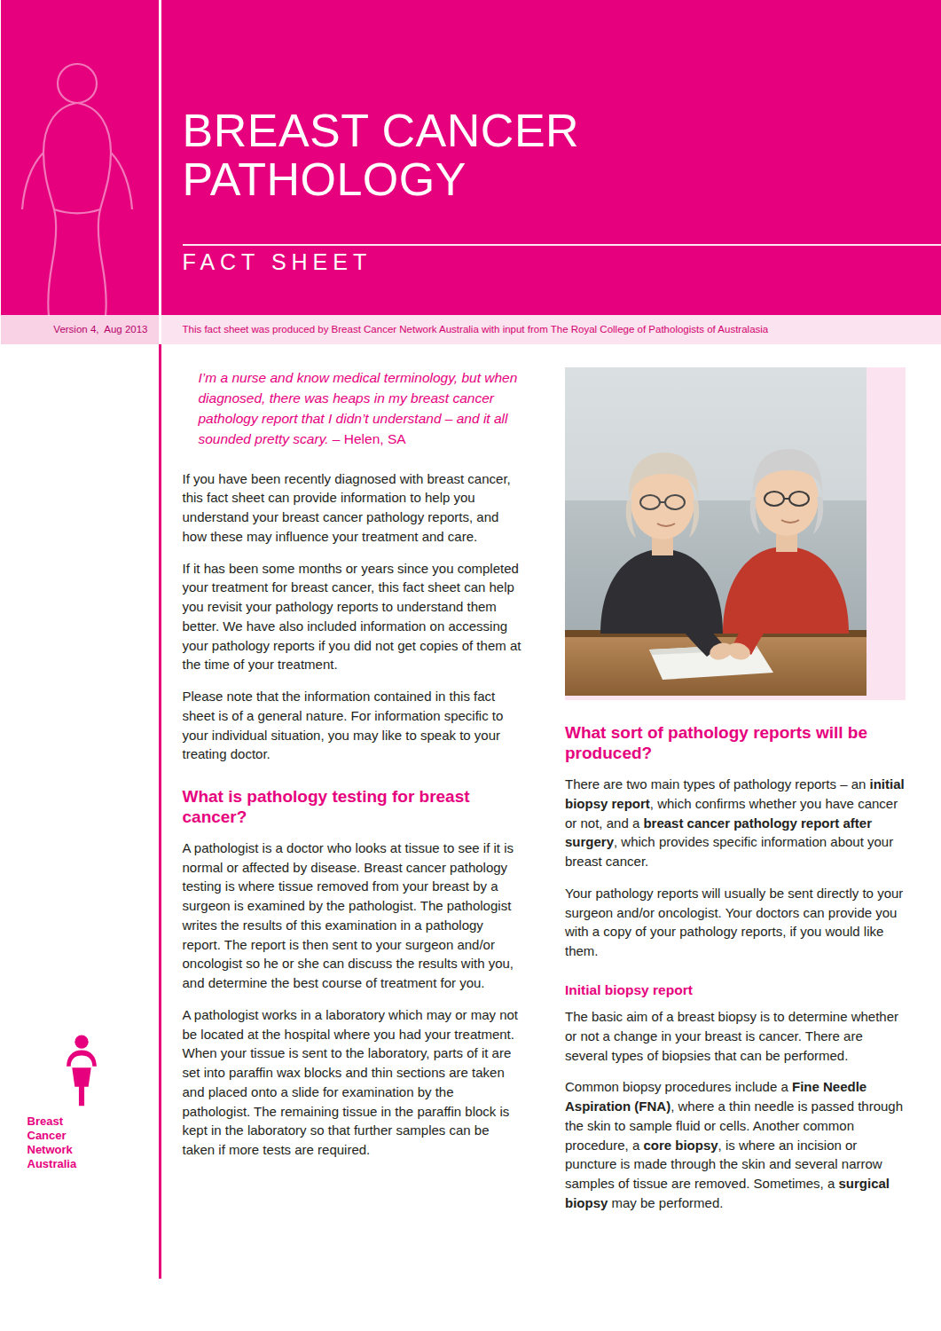Breast Cancer
Pathology
Fact Sheet
Version 4, Aug 2013
This fact sheet was produced by Breast Cancer Network Australia with input from The Royal College of Pathologists of Australasia
I’m a nurse and know medical terminology, but when diagnosed, there was heaps in my breast cancer pathology report that I didn’t understand – and it all sounded pretty scary. – Helen, SA
If you have been recently diagnosed with breast cancer, this fact sheet can provide information to help you understand your breast cancer pathology reports, and how these may influence your treatment and care.
If it has been some months or years since you completed your treatment for breast cancer, this fact sheet can help you revisit your pathology reports to understand them better. We have also included information on accessing your pathology reports if you did not get copies of them at the time of your treatment.
Please note that the information contained in this fact sheet is of a general nature. For information specific to your individual situation, you may like to speak to your treating doctor.
What is pathology testing for breast cancer?
A pathologist is a doctor who looks at tissue to see if it is normal or affected by disease. Breast cancer pathology testing is where tissue removed from your breast by a surgeon is examined by the pathologist. The pathologist writes the results of this examination in a pathology report. The report is then sent to your surgeon and/or oncologist so he or she can discuss the results with you, and determine the best course of treatment for you.
A pathologist works in a laboratory which may or may not be located at the hospital where you had your treatment. When your tissue is sent to the laboratory, parts of it are set into paraffin wax blocks and thin sections are taken and placed onto a slide for examination by the pathologist. The remaining tissue in the paraffin block is kept in the laboratory so that further samples can be taken if more tests are required.
What sort of pathology reports will be produced?
There are two main types of pathology reports – an initial biopsy report, which confirms whether you have cancer or not, and a breast cancer pathology report after surgery, which provides specific information about your breast cancer.
Your pathology reports will usually be sent directly to your surgeon and/or oncologist. Your doctors can provide you with a copy of your pathology reports, if you would like them.
Initial biopsy report
The basic aim of a breast biopsy is to determine whether or not a change in your breast is cancer. There are several types of biopsies that can be performed.
Common biopsy procedures include a Fine Needle Aspiration (FNA), where a thin needle is passed through the skin to sample fluid or cells. Another common procedure, a core biopsy, is where an incision or puncture is made through the skin and several narrow samples of tissue are removed. Sometimes, a surgical biopsy may be performed.
Breast
Cancer
Network
Australia